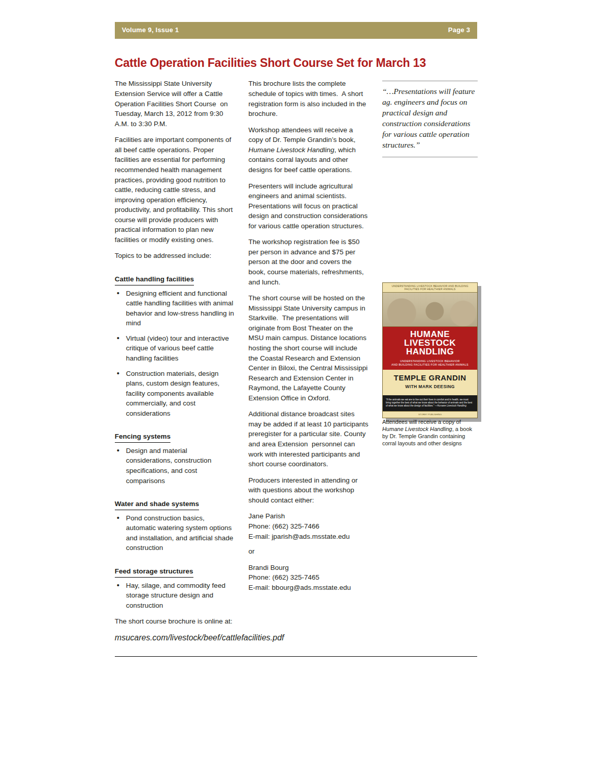Volume 9, Issue 1
Page 3
Cattle Operation Facilities Short Course Set for March 13
The Mississippi State University Extension Service will offer a Cattle Operation Facilities Short Course on Tuesday, March 13, 2012 from 9:30 A.M. to 3:30 P.M.
Facilities are important components of all beef cattle operations. Proper facilities are essential for performing recommended health management practices, providing good nutrition to cattle, reducing cattle stress, and improving operation efficiency, productivity, and profitability. This short course will provide producers with practical information to plan new facilities or modify existing ones.
Topics to be addressed include:
Cattle handling facilities
Designing efficient and functional cattle handling facilities with animal behavior and low-stress handling in mind
Virtual (video) tour and interactive critique of various beef cattle handling facilities
Construction materials, design plans, custom design features, facility components available commercially, and cost considerations
Fencing systems
Design and material considerations, construction specifications, and cost comparisons
Water and shade systems
Pond construction basics, automatic watering system options and installation, and artificial shade construction
Feed storage structures
Hay, silage, and commodity feed storage structure design and construction
The short course brochure is online at:
msucares.com/livestock/beef/cattlefacilities.pdf
This brochure lists the complete schedule of topics with times. A short registration form is also included in the brochure.
Workshop attendees will receive a copy of Dr. Temple Grandin’s book, Humane Livestock Handling, which contains corral layouts and other designs for beef cattle operations.
Presenters will include agricultural engineers and animal scientists. Presentations will focus on practical design and construction considerations for various cattle operation structures.
The workshop registration fee is $50 per person in advance and $75 per person at the door and covers the book, course materials, refreshments, and lunch.
The short course will be hosted on the Mississippi State University campus in Starkville. The presentations will originate from Bost Theater on the MSU main campus. Distance locations hosting the short course will include the Coastal Research and Extension Center in Biloxi, the Central Mississippi Research and Extension Center in Raymond, the Lafayette County Extension Office in Oxford.
Additional distance broadcast sites may be added if at least 10 participants preregister for a particular site. County and area Extension personnel can work with interested participants and short course coordinators.
Producers interested in attending or with questions about the workshop should contact either:
Jane Parish
Phone: (662) 325-7466
E-mail: jparish@ads.msstate.edu
or
Brandi Bourg
Phone: (662) 325-7465
E-mail: bbourg@ads.msstate.edu
“…Presentations will feature ag. engineers and focus on practical design and construction considerations for various cattle operation structures.”
UNDERSTANDING LIVESTOCK BEHAVIOR AND BUILDING FACILITIES FOR HEALTHIER ANIMALS
HUMANE
LIVESTOCK
HANDLING
UNDERSTANDING LIVESTOCK BEHAVIOR
AND BUILDING FACILITIES FOR HEALTHIER ANIMALS
TEMPLE GRANDIN
WITH MARK DEESING
“If the animals we eat are to live out their lives in comfort and in health, we must bring together the best of what we know about the behavior of animals and the best of what we know about the design of facilities.” —Humane Livestock Handling
STOREY PUBLISHING
Attendees will receive a copy of Humane Livestock Handling, a book by Dr. Temple Grandin containing corral layouts and other designs